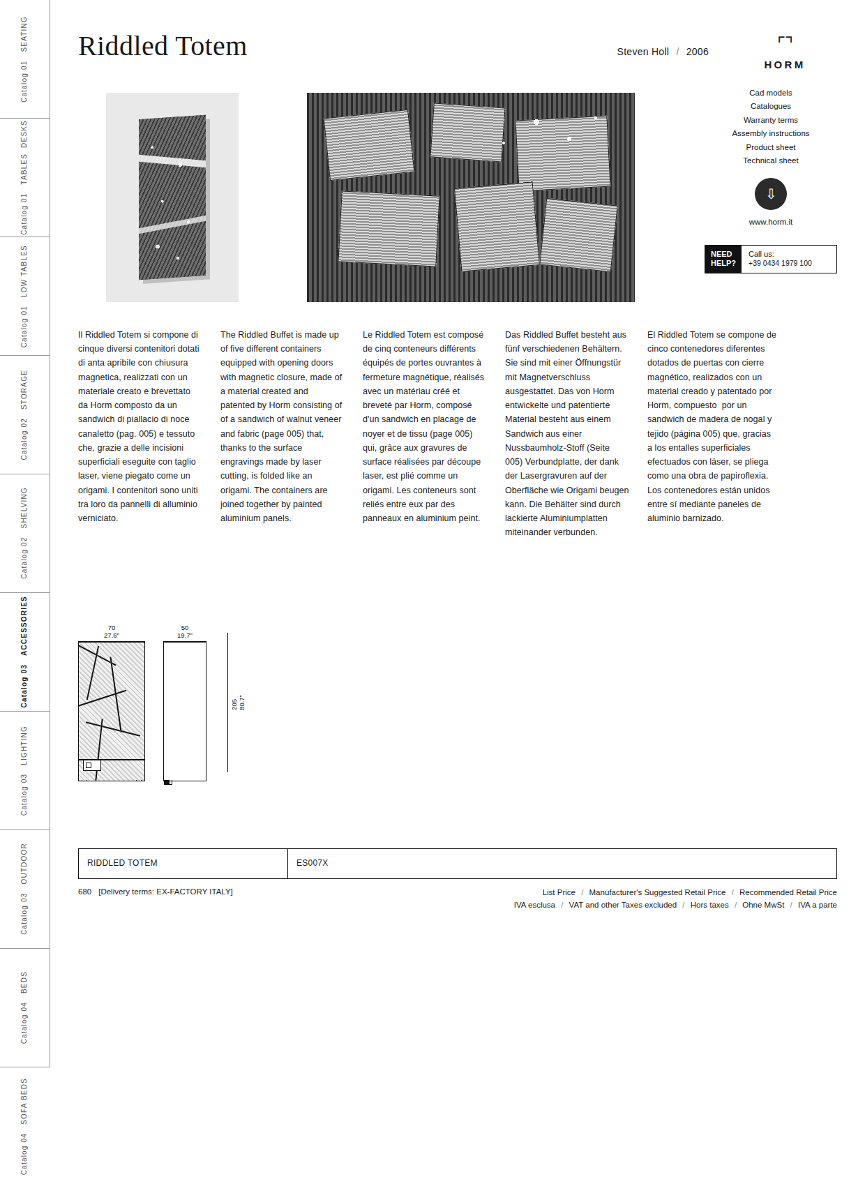Catalog 01 SEATING
Catalog 01 TABLES DESKS
Catalog 01 LOW TABLES
Catalog 02 STORAGE
Catalog 02 SHELVING
Catalog 03 ACCESSORIES
Catalog 03 LIGHTING
Catalog 03 OUTDOOR
Catalog 04 BEDS
Catalog 04 SOFA BEDS
Riddled Totem
Steven Holl / 2006
⌜⌝
HORM
Cad models
Catalogues
Warranty terms
Assembly instructions
Product sheet
Technical sheet
⇩
www.horm.it
NEED
HELP?
Call us: +39 0434 1979 100
Il Riddled Totem si compone di cinque diversi contenitori dotati di anta apribile con chiusura magnetica, realizzati con un materiale creato e brevettato da Horm composto da un sandwich di piallacio di noce canaletto (pag. 005) e tessuto che, grazie a delle incisioni superficiali eseguite con taglio laser, viene piegato come un origami. I contenitori sono uniti tra loro da pannelli di alluminio verniciato.
The Riddled Buffet is made up of five different containers equipped with opening doors with magnetic closure, made of a material created and patented by Horm consisting of of a sandwich of walnut veneer and fabric (page 005) that, thanks to the surface engravings made by laser cutting, is folded like an origami. The containers are joined together by painted aluminium panels.
Le Riddled Totem est composé de cinq conteneurs différents équipés de portes ouvrantes à fermeture magnétique, réalisés avec un matériau créé et breveté par Horm, composé d'un sandwich en placage de noyer et de tissu (page 005) qui, grâce aux gravures de surface réalisées par découpe laser, est plié comme un origami. Les conteneurs sont reliés entre eux par des panneaux en aluminium peint.
Das Riddled Buffet besteht aus fünf verschiedenen Behältern. Sie sind mit einer Öffnungstür mit Magnetverschluss ausgestattet. Das von Horm entwickelte und patentierte Material besteht aus einem Sandwich aus einer Nussbaumholz-Stoff (Seite 005) Verbundplatte, der dank der Lasergravuren auf der Oberfläche wie Origami beugen kann. Die Behälter sind durch lackierte Aluminiumplatten miteinander verbunden.
El Riddled Totem se compone de cinco contenedores diferentes dotados de puertas con cierre magnético, realizados con un material creado y patentado por Horm, compuesto por un sandwich de madera de nogal y tejido (página 005) que, gracias a los entalles superficiales efectuados con láser, se pliega como una obra de papiroflexia. Los contenedores están unidos entre sí mediante paneles de aluminio barnizado.
70
27.6"
50
19.7"
205
80.7"
RIDDLED TOTEM
ES007X
680[Delivery terms: EX-FACTORY ITALY]
List Price / Manufacturer's Suggested Retail Price / Recommended Retail Price
IVA esclusa / VAT and other Taxes excluded / Hors taxes / Ohne MwSt / IVA a parte